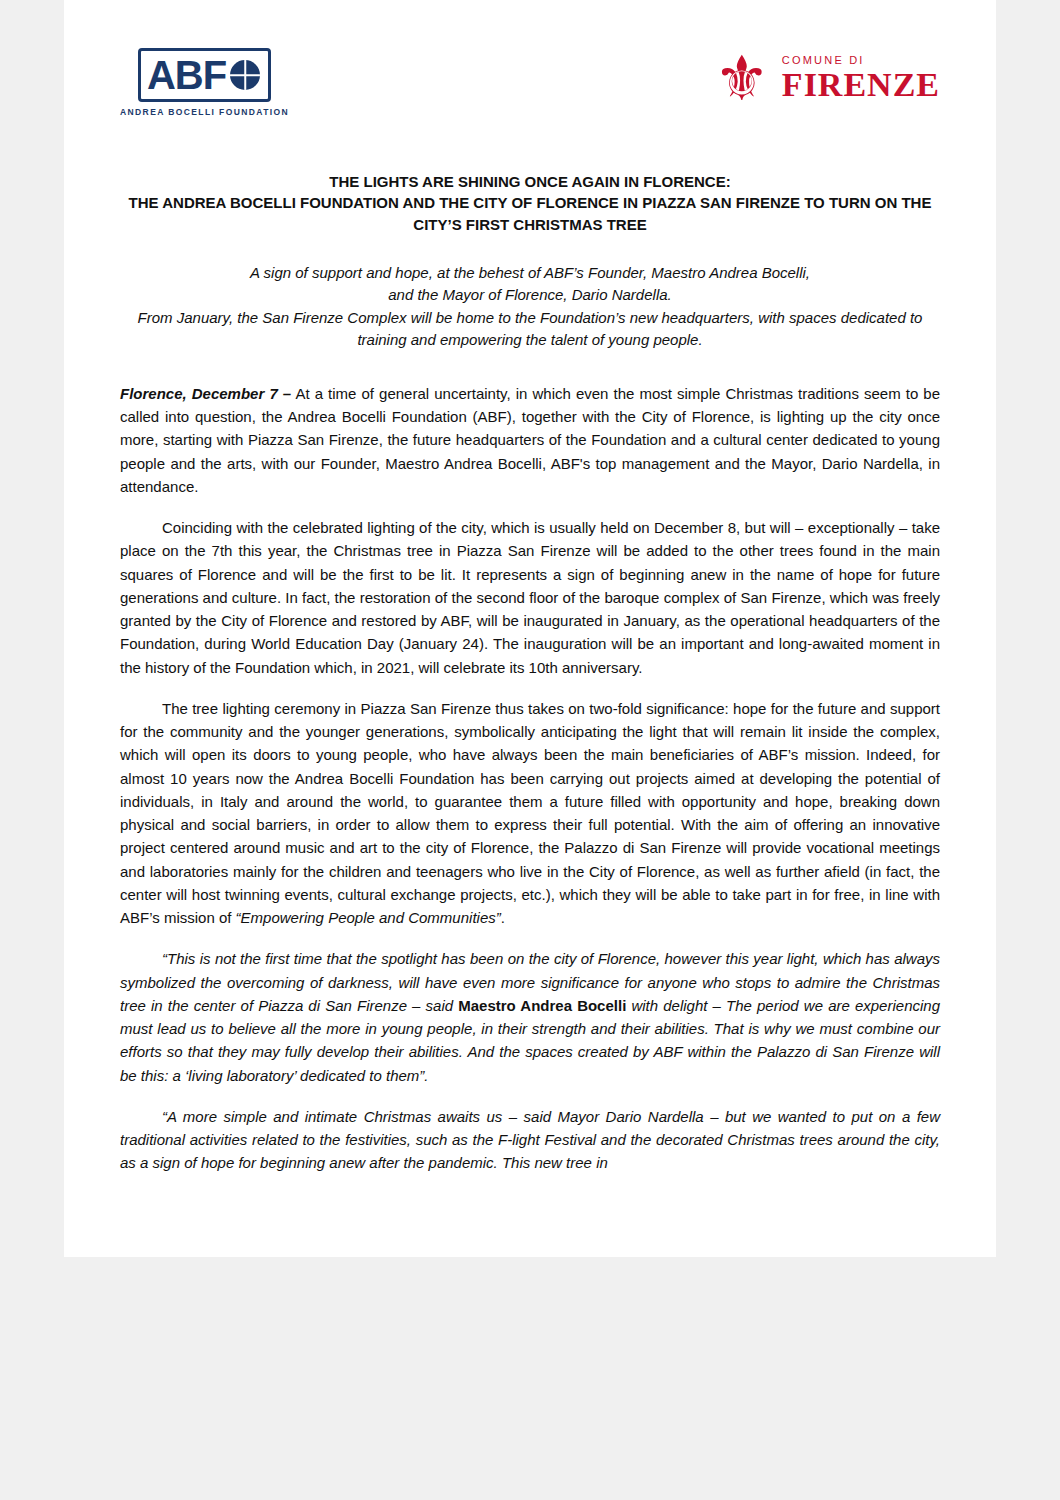ABF
Andrea Bocelli Foundation
⚜
Comune di
Firenze
The lights are shining once again in Florence:
The Andrea Bocelli Foundation and the City of Florence in Piazza San Firenze to turn on the city’s first Christmas tree
A sign of support and hope, at the behest of ABF’s Founder, Maestro Andrea Bocelli,
and the Mayor of Florence, Dario Nardella.
From January, the San Firenze Complex will be home to the Foundation’s new headquarters, with spaces dedicated to training and empowering the talent of young people.
Florence, December 7 – At a time of general uncertainty, in which even the most simple Christmas traditions seem to be called into question, the Andrea Bocelli Foundation (ABF), together with the City of Florence, is lighting up the city once more, starting with Piazza San Firenze, the future headquarters of the Foundation and a cultural center dedicated to young people and the arts, with our Founder, Maestro Andrea Bocelli, ABF's top management and the Mayor, Dario Nardella, in attendance.
Coinciding with the celebrated lighting of the city, which is usually held on December 8, but will – exceptionally – take place on the 7th this year, the Christmas tree in Piazza San Firenze will be added to the other trees found in the main squares of Florence and will be the first to be lit. It represents a sign of beginning anew in the name of hope for future generations and culture. In fact, the restoration of the second floor of the baroque complex of San Firenze, which was freely granted by the City of Florence and restored by ABF, will be inaugurated in January, as the operational headquarters of the Foundation, during World Education Day (January 24). The inauguration will be an important and long-awaited moment in the history of the Foundation which, in 2021, will celebrate its 10th anniversary.
The tree lighting ceremony in Piazza San Firenze thus takes on two-fold significance: hope for the future and support for the community and the younger generations, symbolically anticipating the light that will remain lit inside the complex, which will open its doors to young people, who have always been the main beneficiaries of ABF’s mission. Indeed, for almost 10 years now the Andrea Bocelli Foundation has been carrying out projects aimed at developing the potential of individuals, in Italy and around the world, to guarantee them a future filled with opportunity and hope, breaking down physical and social barriers, in order to allow them to express their full potential. With the aim of offering an innovative project centered around music and art to the city of Florence, the Palazzo di San Firenze will provide vocational meetings and laboratories mainly for the children and teenagers who live in the City of Florence, as well as further afield (in fact, the center will host twinning events, cultural exchange projects, etc.), which they will be able to take part in for free, in line with ABF’s mission of “Empowering People and Communities”.
“This is not the first time that the spotlight has been on the city of Florence, however this year light, which has always symbolized the overcoming of darkness, will have even more significance for anyone who stops to admire the Christmas tree in the center of Piazza di San Firenze – said Maestro Andrea Bocelli with delight – The period we are experiencing must lead us to believe all the more in young people, in their strength and their abilities. That is why we must combine our efforts so that they may fully develop their abilities. And the spaces created by ABF within the Palazzo di San Firenze will be this: a ‘living laboratory’ dedicated to them”.
“A more simple and intimate Christmas awaits us – said Mayor Dario Nardella – but we wanted to put on a few traditional activities related to the festivities, such as the F-light Festival and the decorated Christmas trees around the city, as a sign of hope for beginning anew after the pandemic. This new tree in